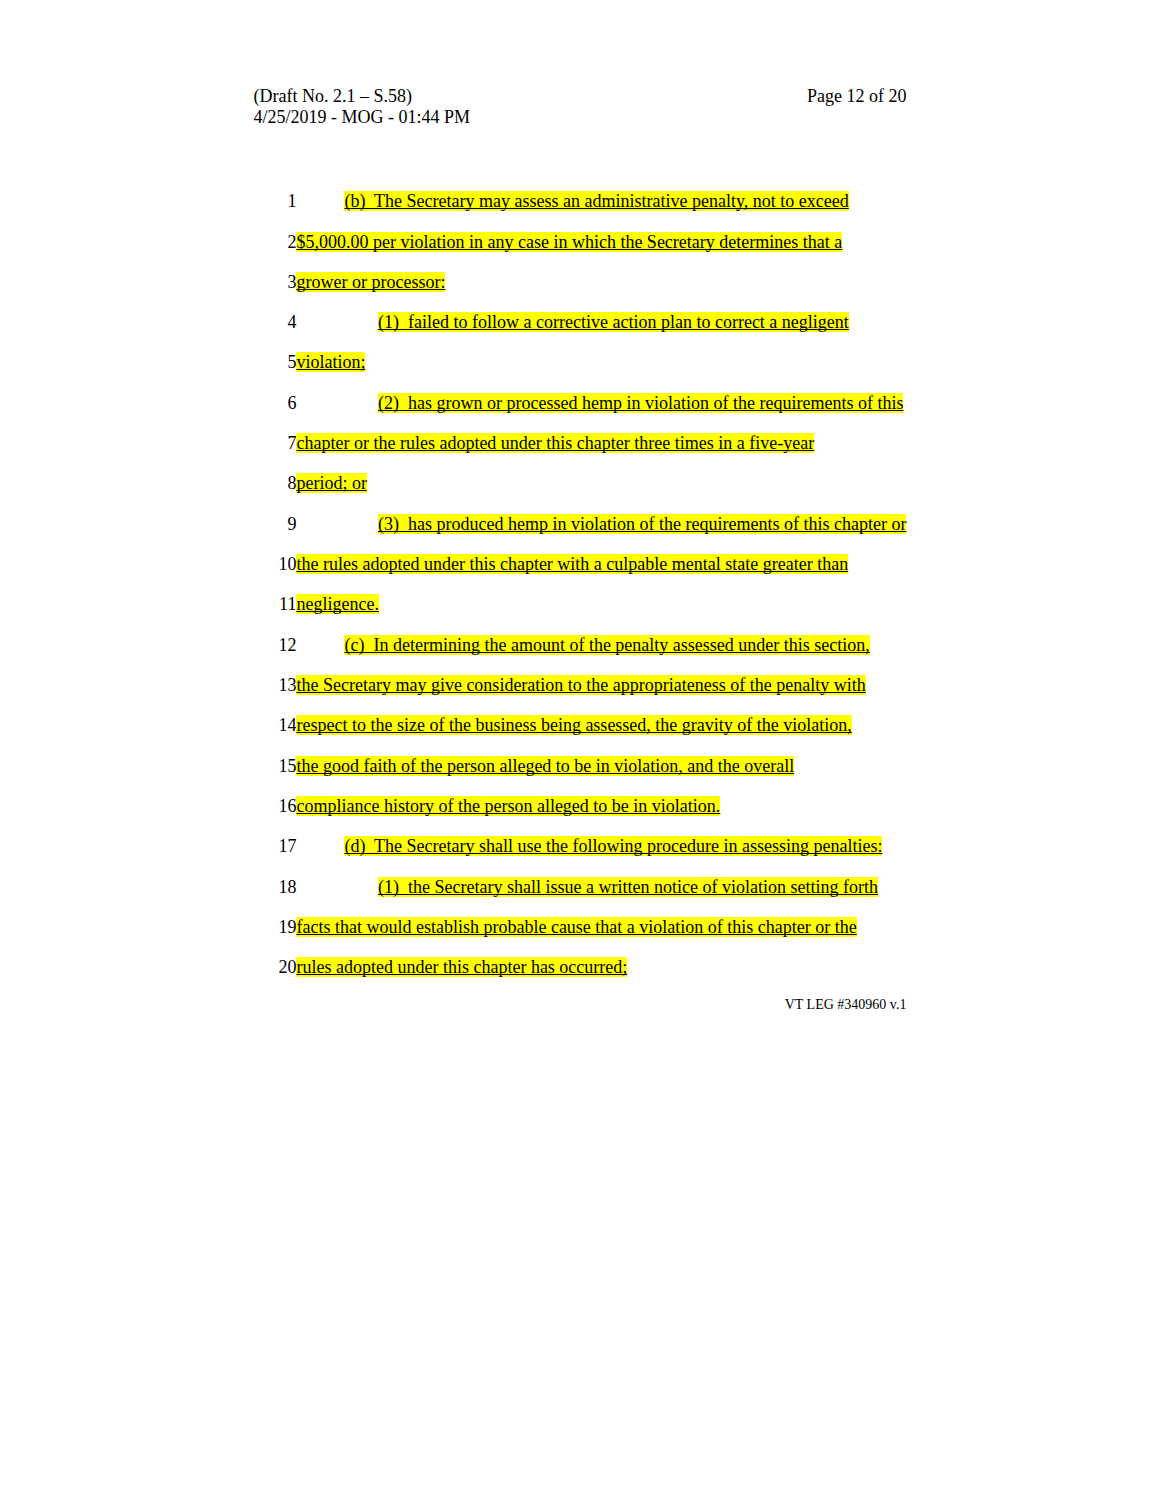(Draft No. 2.1 – S.58) 4/25/2019 - MOG - 01:44 PM
Page 12 of 20
| 1 | (b) The Secretary may assess an administrative penalty, not to exceed |
| 2 | $5,000.00 per violation in any case in which the Secretary determines that a |
| 3 | grower or processor: |
| 4 | (1) failed to follow a corrective action plan to correct a negligent |
| 5 | violation; |
| 6 | (2) has grown or processed hemp in violation of the requirements of this |
| 7 | chapter or the rules adopted under this chapter three times in a five-year |
| 8 | period; or |
| 9 | (3) has produced hemp in violation of the requirements of this chapter or |
| 10 | the rules adopted under this chapter with a culpable mental state greater than |
| 11 | negligence. |
| 12 | (c) In determining the amount of the penalty assessed under this section, |
| 13 | the Secretary may give consideration to the appropriateness of the penalty with |
| 14 | respect to the size of the business being assessed, the gravity of the violation, |
| 15 | the good faith of the person alleged to be in violation, and the overall |
| 16 | compliance history of the person alleged to be in violation. |
| 17 | (d) The Secretary shall use the following procedure in assessing penalties: |
| 18 | (1) the Secretary shall issue a written notice of violation setting forth |
| 19 | facts that would establish probable cause that a violation of this chapter or the |
| 20 | rules adopted under this chapter has occurred; |
VT LEG #340960 v.1